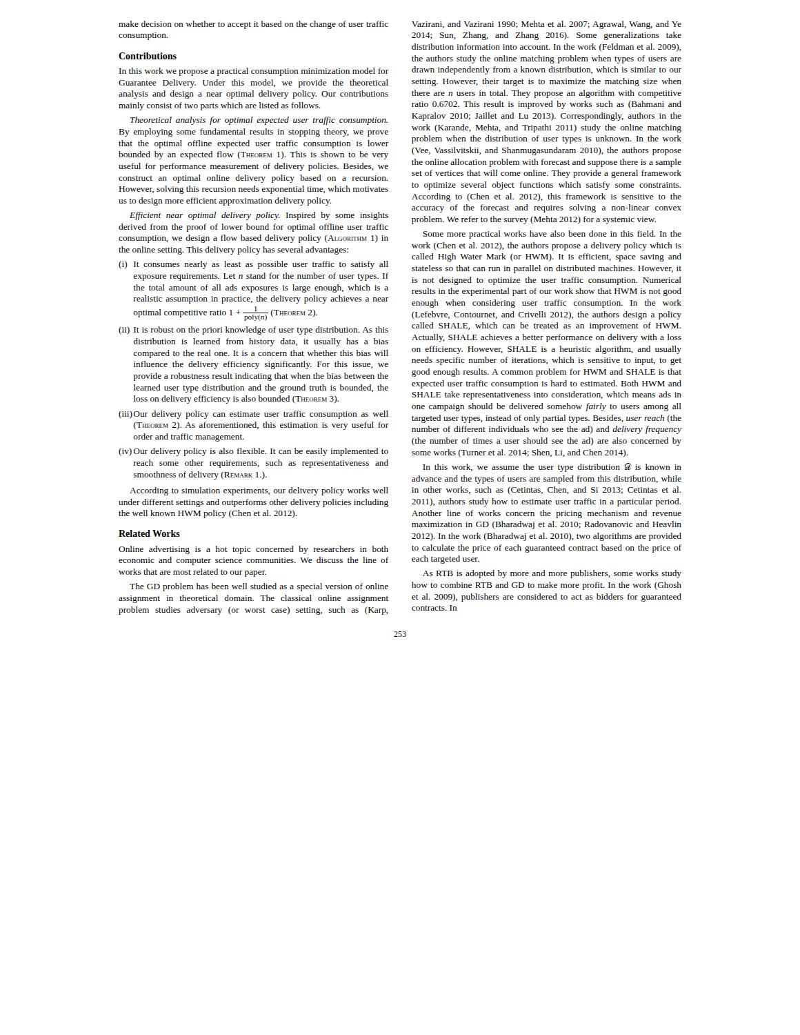make decision on whether to accept it based on the change of user traffic consumption.
Contributions
In this work we propose a practical consumption minimization model for Guarantee Delivery. Under this model, we provide the theoretical analysis and design a near optimal delivery policy. Our contributions mainly consist of two parts which are listed as follows.
Theoretical analysis for optimal expected user traffic consumption. By employing some fundamental results in stopping theory, we prove that the optimal offline expected user traffic consumption is lower bounded by an expected flow (Theorem 1). This is shown to be very useful for performance measurement of delivery policies. Besides, we construct an optimal online delivery policy based on a recursion. However, solving this recursion needs exponential time, which motivates us to design more efficient approximation delivery policy.
Efficient near optimal delivery policy. Inspired by some insights derived from the proof of lower bound for optimal offline user traffic consumption, we design a flow based delivery policy (Algorithm 1) in the online setting. This delivery policy has several advantages:
It consumes nearly as least as possible user traffic to satisfy all exposure requirements. Let n stand for the number of user types. If the total amount of all ads exposures is large enough, which is a realistic assumption in practice, the delivery policy achieves a near optimal competitive ratio 1 + 1 poly(n) (Theorem 2).
It is robust on the priori knowledge of user type distribution. As this distribution is learned from history data, it usually has a bias compared to the real one. It is a concern that whether this bias will influence the delivery efficiency significantly. For this issue, we provide a robustness result indicating that when the bias between the learned user type distribution and the ground truth is bounded, the loss on delivery efficiency is also bounded (Theorem 3).
Our delivery policy can estimate user traffic consumption as well (Theorem 2). As aforementioned, this estimation is very useful for order and traffic management.
Our delivery policy is also flexible. It can be easily implemented to reach some other requirements, such as representativeness and smoothness of delivery (Remark 1.).
According to simulation experiments, our delivery policy works well under different settings and outperforms other delivery policies including the well known HWM policy (Chen et al. 2012).
Related Works
Online advertising is a hot topic concerned by researchers in both economic and computer science communities. We discuss the line of works that are most related to our paper.
The GD problem has been well studied as a special version of online assignment in theoretical domain. The classical online assignment problem studies adversary (or worst case) setting, such as (Karp, Vazirani, and Vazirani 1990; Mehta et al. 2007; Agrawal, Wang, and Ye 2014; Sun, Zhang, and Zhang 2016). Some generalizations take distribution information into account. In the work (Feldman et al. 2009), the authors study the online matching problem when types of users are drawn independently from a known distribution, which is similar to our setting. However, their target is to maximize the matching size when there are n users in total. They propose an algorithm with competitive ratio 0.6702. This result is improved by works such as (Bahmani and Kapralov 2010; Jaillet and Lu 2013). Correspondingly, authors in the work (Karande, Mehta, and Tripathi 2011) study the online matching problem when the distribution of user types is unknown. In the work (Vee, Vassilvitskii, and Shanmugasundaram 2010), the authors propose the online allocation problem with forecast and suppose there is a sample set of vertices that will come online. They provide a general framework to optimize several object functions which satisfy some constraints. According to (Chen et al. 2012), this framework is sensitive to the accuracy of the forecast and requires solving a non-linear convex problem. We refer to the survey (Mehta 2012) for a systemic view.
Some more practical works have also been done in this field. In the work (Chen et al. 2012), the authors propose a delivery policy which is called High Water Mark (or HWM). It is efficient, space saving and stateless so that can run in parallel on distributed machines. However, it is not designed to optimize the user traffic consumption. Numerical results in the experimental part of our work show that HWM is not good enough when considering user traffic consumption. In the work (Lefebvre, Contournet, and Crivelli 2012), the authors design a policy called SHALE, which can be treated as an improvement of HWM. Actually, SHALE achieves a better performance on delivery with a loss on efficiency. However, SHALE is a heuristic algorithm, and usually needs specific number of iterations, which is sensitive to input, to get good enough results. A common problem for HWM and SHALE is that expected user traffic consumption is hard to estimated. Both HWM and SHALE take representativeness into consideration, which means ads in one campaign should be delivered somehow fairly to users among all targeted user types, instead of only partial types. Besides, user reach (the number of different individuals who see the ad) and delivery frequency (the number of times a user should see the ad) are also concerned by some works (Turner et al. 2014; Shen, Li, and Chen 2014).
In this work, we assume the user type distribution 𝒟 is known in advance and the types of users are sampled from this distribution, while in other works, such as (Cetintas, Chen, and Si 2013; Cetintas et al. 2011), authors study how to estimate user traffic in a particular period. Another line of works concern the pricing mechanism and revenue maximization in GD (Bharadwaj et al. 2010; Radovanovic and Heavlin 2012). In the work (Bharadwaj et al. 2010), two algorithms are provided to calculate the price of each guaranteed contract based on the price of each targeted user.
As RTB is adopted by more and more publishers, some works study how to combine RTB and GD to make more profit. In the work (Ghosh et al. 2009), publishers are considered to act as bidders for guaranteed contracts. In
253